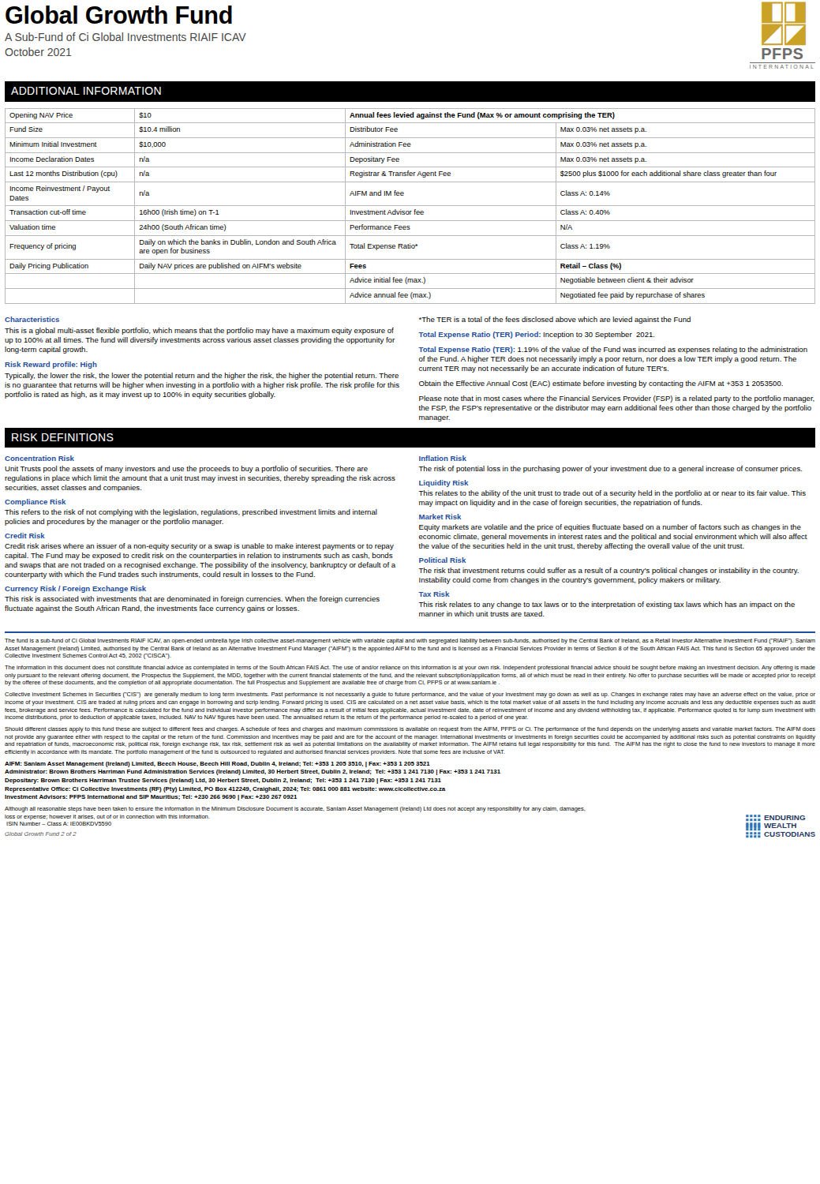Global Growth Fund
A Sub-Fund of Ci Global Investments RIAIF ICAV
October 2021
◧◨
◩◪ PFPS INTERNATIONAL
ADDITIONAL INFORMATION
| Opening NAV Price | $10 | Annual fees levied against the Fund (Max % or amount comprising the TER) |
| Fund Size | $10.4 million | Distributor Fee | Max 0.03% net assets p.a. |
| Minimum Initial Investment | $10,000 | Administration Fee | Max 0.03% net assets p.a. |
| Income Declaration Dates | n/a | Depositary Fee | Max 0.03% net assets p.a. |
| Last 12 months Distribution (cpu) | n/a | Registrar & Transfer Agent Fee | $2500 plus $1000 for each additional share class greater than four |
| Income Reinvestment / Payout Dates | n/a | AIFM and IM fee | Class A: 0.14% |
| Transaction cut-off time | 16h00 (Irish time) on T-1 | Investment Advisor fee | Class A: 0.40% |
| Valuation time | 24h00 (South African time) | Performance Fees | N/A |
| Frequency of pricing | Daily on which the banks in Dublin, London and South Africa are open for business | Total Expense Ratio* | Class A: 1.19% |
| Daily Pricing Publication | Daily NAV prices are published on AIFM's website | Fees | Retail – Class (%) |
| | | Advice initial fee (max.) | Negotiable between client & their advisor |
| | | Advice annual fee (max.) | Negotiated fee paid by repurchase of shares |
Characteristics
This is a global multi-asset flexible portfolio, which means that the portfolio may have a maximum equity exposure of up to 100% at all times. The fund will diversify investments across various asset classes providing the opportunity for long-term capital growth.
Risk Reward profile: High
Typically, the lower the risk, the lower the potential return and the higher the risk, the higher the potential return. There is no guarantee that returns will be higher when investing in a portfolio with a higher risk profile. The risk profile for this portfolio is rated as high, as it may invest up to 100% in equity securities globally.
*The TER is a total of the fees disclosed above which are levied against the Fund
Total Expense Ratio (TER) Period: Inception to 30 September 2021.
Total Expense Ratio (TER): 1.19% of the value of the Fund was incurred as expenses relating to the administration of the Fund. A higher TER does not necessarily imply a poor return, nor does a low TER imply a good return. The current TER may not necessarily be an accurate indication of future TER's.
Obtain the Effective Annual Cost (EAC) estimate before investing by contacting the AIFM at +353 1 2053500.
Please note that in most cases where the Financial Services Provider (FSP) is a related party to the portfolio manager, the FSP, the FSP's representative or the distributor may earn additional fees other than those charged by the portfolio manager.
RISK DEFINITIONS
Concentration Risk
Unit Trusts pool the assets of many investors and use the proceeds to buy a portfolio of securities. There are regulations in place which limit the amount that a unit trust may invest in securities, thereby spreading the risk across securities, asset classes and companies.
Compliance Risk
This refers to the risk of not complying with the legislation, regulations, prescribed investment limits and internal policies and procedures by the manager or the portfolio manager.
Credit Risk
Credit risk arises where an issuer of a non-equity security or a swap is unable to make interest payments or to repay capital. The Fund may be exposed to credit risk on the counterparties in relation to instruments such as cash, bonds and swaps that are not traded on a recognised exchange. The possibility of the insolvency, bankruptcy or default of a counterparty with which the Fund trades such instruments, could result in losses to the Fund.
Currency Risk / Foreign Exchange Risk
This risk is associated with investments that are denominated in foreign currencies. When the foreign currencies fluctuate against the South African Rand, the investments face currency gains or losses.
Inflation Risk
The risk of potential loss in the purchasing power of your investment due to a general increase of consumer prices.
Liquidity Risk
This relates to the ability of the unit trust to trade out of a security held in the portfolio at or near to its fair value. This may impact on liquidity and in the case of foreign securities, the repatriation of funds.
Market Risk
Equity markets are volatile and the price of equities fluctuate based on a number of factors such as changes in the economic climate, general movements in interest rates and the political and social environment which will also affect the value of the securities held in the unit trust, thereby affecting the overall value of the unit trust.
Political Risk
The risk that investment returns could suffer as a result of a country's political changes or instability in the country. Instability could come from changes in the country's government, policy makers or military.
Tax Risk
This risk relates to any change to tax laws or to the interpretation of existing tax laws which has an impact on the manner in which unit trusts are taxed.
The fund is a sub-fund of Ci Global Investments RIAIF ICAV, an open-ended umbrella type Irish collective asset-management vehicle with variable capital and with segregated liability between sub-funds, authorised by the Central Bank of Ireland, as a Retail Investor Alternative Investment Fund ("RIAIF"). Sanlam Asset Management (Ireland) Limited, authorised by the Central Bank of Ireland as an Alternative Investment Fund Manager ("AIFM") is the appointed AIFM to the fund and is licensed as a Financial Services Provider in terms of Section 8 of the South African FAIS Act. This fund is Section 65 approved under the Collective Investment Schemes Control Act 45, 2002 ("CISCA").
The information in this document does not constitute financial advice as contemplated in terms of the South African FAIS Act. The use of and/or reliance on this information is at your own risk. Independent professional financial advice should be sought before making an investment decision. Any offering is made only pursuant to the relevant offering document, the Prospectus the Supplement, the MDD, together with the current financial statements of the fund, and the relevant subscription/application forms, all of which must be read in their entirety. No offer to purchase securities will be made or accepted prior to receipt by the offeree of these documents, and the completion of all appropriate documentation. The full Prospectus and Supplement are available free of charge from Ci, PFPS or at www.sanlam.ie .
Collective investment Schemes in Securities ("CIS") are generally medium to long term investments. Past performance is not necessarily a guide to future performance, and the value of your investment may go down as well as up. Changes in exchange rates may have an adverse effect on the value, price or income of your investment. CIS are traded at ruling prices and can engage in borrowing and scrip lending. Forward pricing is used. CIS are calculated on a net asset value basis, which is the total market value of all assets in the fund including any income accruals and less any deductible expenses such as audit fees, brokerage and service fees. Performance is calculated for the fund and individual investor performance may differ as a result of initial fees applicable, actual investment date, date of reinvestment of income and any dividend withholding tax, if applicable. Performance quoted is for lump sum investment with income distributions, prior to deduction of applicable taxes, included. NAV to NAV figures have been used. The annualised return is the return of the performance period re-scaled to a period of one year.
Should different classes apply to this fund these are subject to different fees and charges. A schedule of fees and charges and maximum commissions is available on request from the AIFM, PFPS or Ci. The performance of the fund depends on the underlying assets and variable market factors. The AIFM does not provide any guarantee either with respect to the capital or the return of the fund. Commission and incentives may be paid and are for the account of the manager. International investments or investments in foreign securities could be accompanied by additional risks such as potential constraints on liquidity and repatriation of funds, macroeconomic risk, political risk, foreign exchange risk, tax risk, settlement risk as well as potential limitations on the availability of market information. The AIFM retains full legal responsibility for this fund. The AIFM has the right to close the fund to new investors to manage it more efficiently in accordance with its mandate. The portfolio management of the fund is outsourced to regulated and authorised financial services providers. Note that some fees are inclusive of VAT.
AIFM: Sanlam Asset Management (Ireland) Limited, Beech House, Beech Hill Road, Dublin 4, Ireland; Tel: +353 1 205 3510, | Fax: +353 1 205 3521
Administrator: Brown Brothers Harriman Fund Administration Services (Ireland) Limited, 30 Herbert Street, Dublin 2, Ireland; Tel: +353 1 241 7130 | Fax: +353 1 241 7131
Depositary: Brown Brothers Harriman Trustee Services (Ireland) Ltd, 30 Herbert Street, Dublin 2, Ireland; Tel: +353 1 241 7130 | Fax: +353 1 241 7131
Representative Office: Ci Collective Investments (RF) (Pty) Limited, PO Box 412249, Craighall, 2024; Tel: 0861 000 881 website: www.cicollective.co.za
Investment Advisors: PFPS International and SIP Mauritius; Tel: +230 266 9690 | Fax: +230 267 0921
Although all reasonable steps have been taken to ensure the information in the Minimum Disclosure Document is accurate, Sanlam Asset Management (Ireland) Ltd does not accept any responsibility for any claim, damages, loss or expense; however it arises, out of or in connection with this information.
ISIN Number – Class A: IE00BKDV5590
Global Growth Fund 2 of 2
⣿⣿
⣿⣿ ENDURING
WEALTH
CUSTODIANS